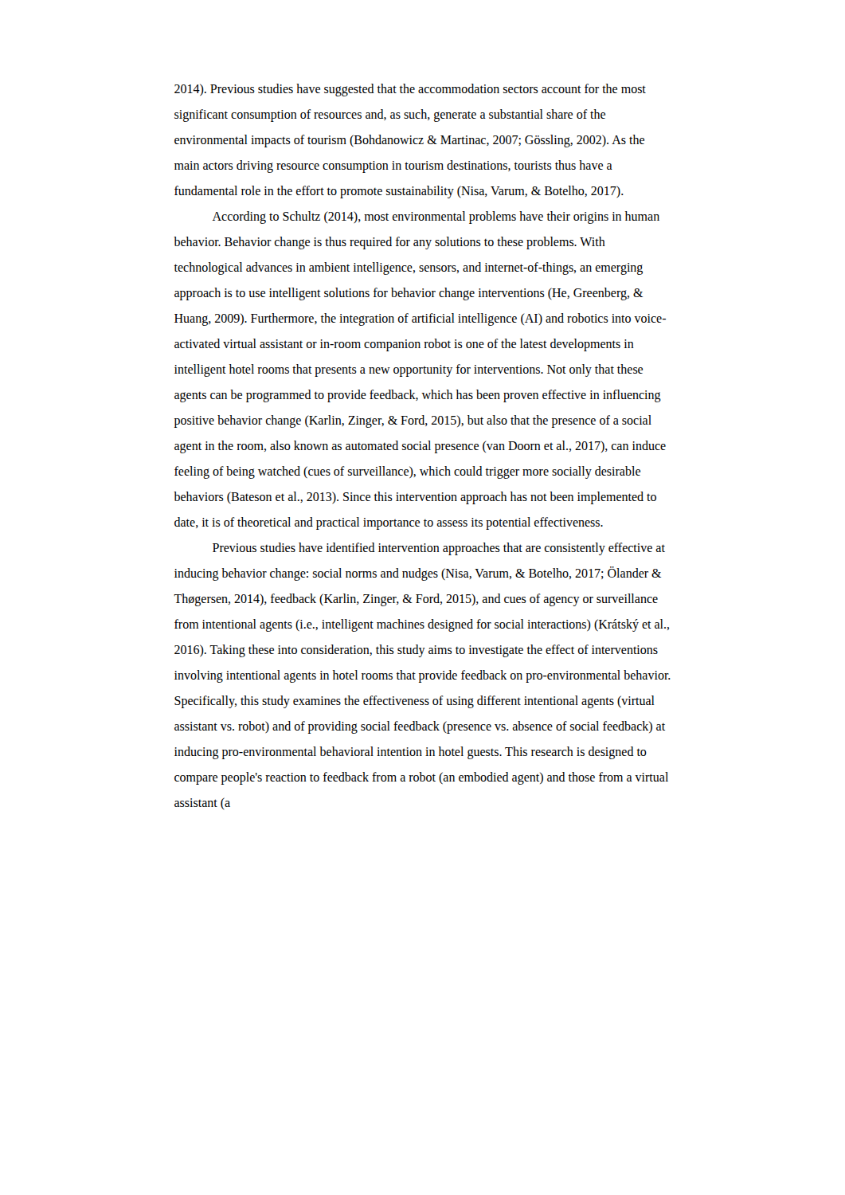2014). Previous studies have suggested that the accommodation sectors account for the most significant consumption of resources and, as such, generate a substantial share of the environmental impacts of tourism (Bohdanowicz & Martinac, 2007; Gössling, 2002). As the main actors driving resource consumption in tourism destinations, tourists thus have a fundamental role in the effort to promote sustainability (Nisa, Varum, & Botelho, 2017).
According to Schultz (2014), most environmental problems have their origins in human behavior. Behavior change is thus required for any solutions to these problems. With technological advances in ambient intelligence, sensors, and internet-of-things, an emerging approach is to use intelligent solutions for behavior change interventions (He, Greenberg, & Huang, 2009). Furthermore, the integration of artificial intelligence (AI) and robotics into voice-activated virtual assistant or in-room companion robot is one of the latest developments in intelligent hotel rooms that presents a new opportunity for interventions. Not only that these agents can be programmed to provide feedback, which has been proven effective in influencing positive behavior change (Karlin, Zinger, & Ford, 2015), but also that the presence of a social agent in the room, also known as automated social presence (van Doorn et al., 2017), can induce feeling of being watched (cues of surveillance), which could trigger more socially desirable behaviors (Bateson et al., 2013). Since this intervention approach has not been implemented to date, it is of theoretical and practical importance to assess its potential effectiveness.
Previous studies have identified intervention approaches that are consistently effective at inducing behavior change: social norms and nudges (Nisa, Varum, & Botelho, 2017; Ölander & Thøgersen, 2014), feedback (Karlin, Zinger, & Ford, 2015), and cues of agency or surveillance from intentional agents (i.e., intelligent machines designed for social interactions) (Krátský et al., 2016). Taking these into consideration, this study aims to investigate the effect of interventions involving intentional agents in hotel rooms that provide feedback on pro-environmental behavior. Specifically, this study examines the effectiveness of using different intentional agents (virtual assistant vs. robot) and of providing social feedback (presence vs. absence of social feedback) at inducing pro-environmental behavioral intention in hotel guests. This research is designed to compare people's reaction to feedback from a robot (an embodied agent) and those from a virtual assistant (a